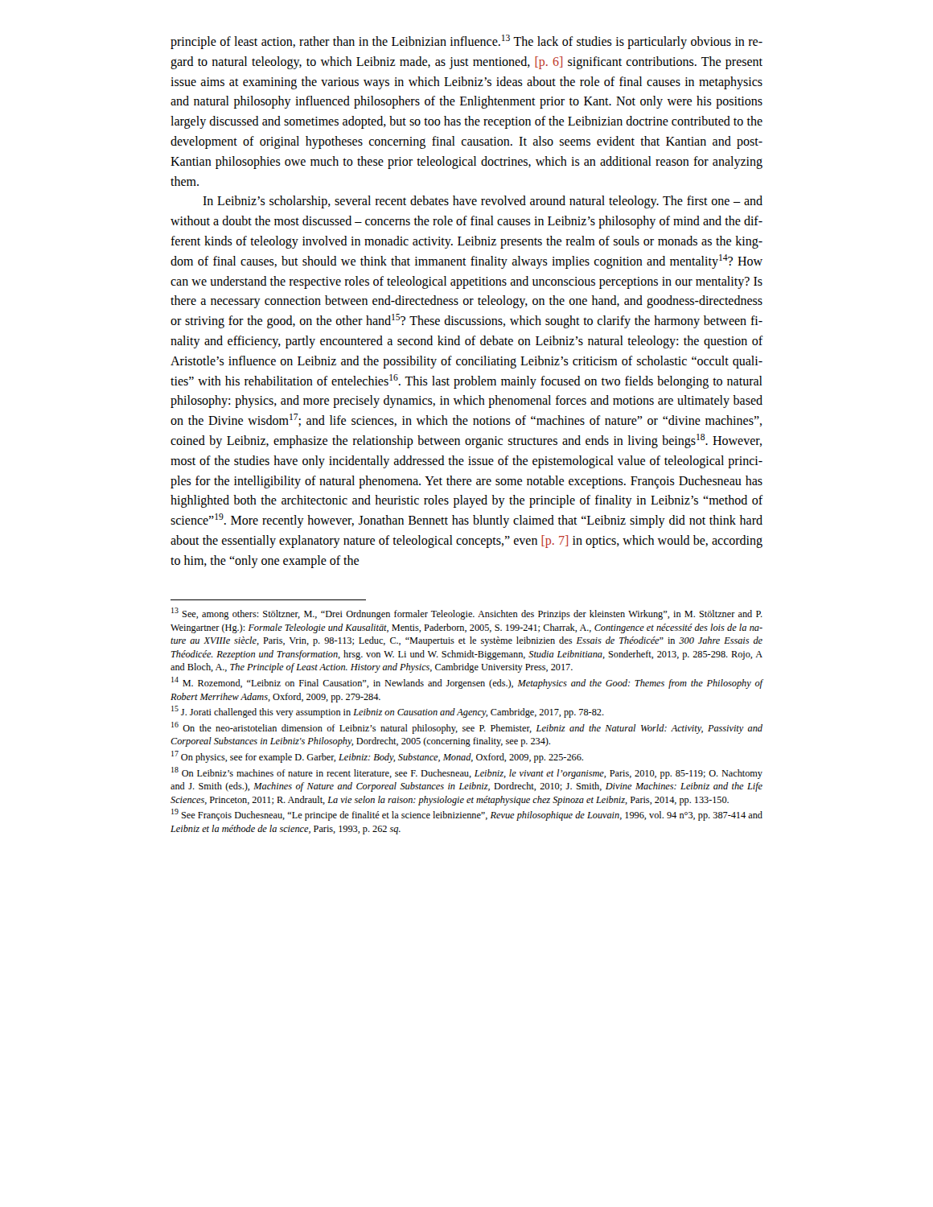principle of least action, rather than in the Leibnizian influence.13 The lack of studies is particularly obvious in regard to natural teleology, to which Leibniz made, as just mentioned, [p. 6] significant contributions. The present issue aims at examining the various ways in which Leibniz’s ideas about the role of final causes in metaphysics and natural philosophy influenced philosophers of the Enlightenment prior to Kant. Not only were his positions largely discussed and sometimes adopted, but so too has the reception of the Leibnizian doctrine contributed to the development of original hypotheses concerning final causation. It also seems evident that Kantian and post-Kantian philosophies owe much to these prior teleological doctrines, which is an additional reason for analyzing them.
In Leibniz’s scholarship, several recent debates have revolved around natural teleology. The first one – and without a doubt the most discussed – concerns the role of final causes in Leibniz’s philosophy of mind and the different kinds of teleology involved in monadic activity. Leibniz presents the realm of souls or monads as the kingdom of final causes, but should we think that immanent finality always implies cognition and mentality14? How can we understand the respective roles of teleological appetitions and unconscious perceptions in our mentality? Is there a necessary connection between end-directedness or teleology, on the one hand, and goodness-directedness or striving for the good, on the other hand15? These discussions, which sought to clarify the harmony between finality and efficiency, partly encountered a second kind of debate on Leibniz’s natural teleology: the question of Aristotle’s influence on Leibniz and the possibility of conciliating Leibniz’s criticism of scholastic “occult qualities” with his rehabilitation of entelechies16. This last problem mainly focused on two fields belonging to natural philosophy: physics, and more precisely dynamics, in which phenomenal forces and motions are ultimately based on the Divine wisdom17; and life sciences, in which the notions of “machines of nature” or “divine machines”, coined by Leibniz, emphasize the relationship between organic structures and ends in living beings18. However, most of the studies have only incidentally addressed the issue of the epistemological value of teleological principles for the intelligibility of natural phenomena. Yet there are some notable exceptions. François Duchesneau has highlighted both the architectonic and heuristic roles played by the principle of finality in Leibniz’s “method of science”19. More recently however, Jonathan Bennett has bluntly claimed that “Leibniz simply did not think hard about the essentially explanatory nature of teleological concepts,” even [p. 7] in optics, which would be, according to him, the “only one example of the
13 See, among others: Stöltzner, M., “Drei Ordnungen formaler Teleologie. Ansichten des Prinzips der kleinsten Wirkung”, in M. Stöltzner and P. Weingartner (Hg.): Formale Teleologie und Kausalität, Mentis, Paderborn, 2005, S. 199-241; Charrak, A., Contingence et nécessité des lois de la nature au XVIIIe siècle, Paris, Vrin, p. 98-113; Leduc, C., “Maupertuis et le système leibnizien des Essais de Théodicée” in 300 Jahre Essais de Théodicée. Rezeption und Transformation, hrsg. von W. Li und W. Schmidt-Biggemann, Studia Leibnitiana, Sonderheft, 2013, p. 285-298. Rojo, A and Bloch, A., The Principle of Least Action. History and Physics, Cambridge University Press, 2017.
14 M. Rozemond, “Leibniz on Final Causation”, in Newlands and Jorgensen (eds.), Metaphysics and the Good: Themes from the Philosophy of Robert Merrihew Adams, Oxford, 2009, pp. 279-284.
15 J. Jorati challenged this very assumption in Leibniz on Causation and Agency, Cambridge, 2017, pp. 78-82.
16 On the neo-aristotelian dimension of Leibniz’s natural philosophy, see P. Phemister, Leibniz and the Natural World: Activity, Passivity and Corporeal Substances in Leibniz's Philosophy, Dordrecht, 2005 (concerning finality, see p. 234).
17 On physics, see for example D. Garber, Leibniz: Body, Substance, Monad, Oxford, 2009, pp. 225-266.
18 On Leibniz’s machines of nature in recent literature, see F. Duchesneau, Leibniz, le vivant et l’organisme, Paris, 2010, pp. 85-119; O. Nachtomy and J. Smith (eds.), Machines of Nature and Corporeal Substances in Leibniz, Dordrecht, 2010; J. Smith, Divine Machines: Leibniz and the Life Sciences, Princeton, 2011; R. Andrault, La vie selon la raison: physiologie et métaphysique chez Spinoza et Leibniz, Paris, 2014, pp. 133-150.
19 See François Duchesneau, “Le principe de finalité et la science leibnizienne”, Revue philosophique de Louvain, 1996, vol. 94 n°3, pp. 387-414 and Leibniz et la méthode de la science, Paris, 1993, p. 262 sq.